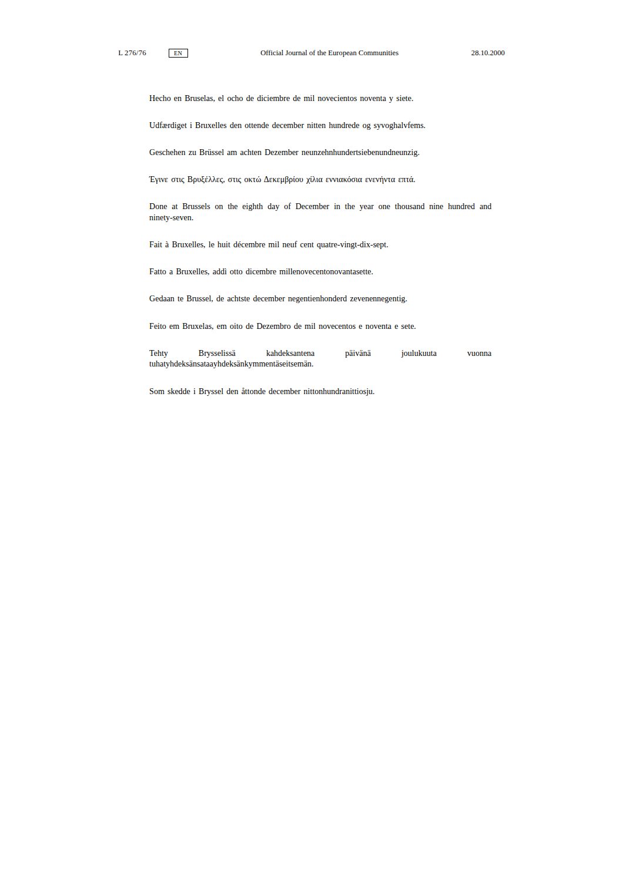L 276/76
EN
Official Journal of the European Communities
28.10.2000
Hecho en Bruselas, el ocho de diciembre de mil novecientos noventa y siete.
Udfærdiget i Bruxelles den ottende december nitten hundrede og syvoghalvfems.
Geschehen zu Brüssel am achten Dezember neunzehnhundertsiebenundneunzig.
Έγινε στις Βρυξέλλες, στις οκτώ Δεκεμβρίου χίλια εννιακόσια ενενήντα επτά.
Done at Brussels on the eighth day of December in the year one thousand nine hundred and ninety-seven.
Fait à Bruxelles, le huit décembre mil neuf cent quatre-vingt-dix-sept.
Fatto a Bruxelles, addì otto dicembre millenovecentonovantasette.
Gedaan te Brussel, de achtste december negentienhonderd zevenennegentig.
Feito em Bruxelas, em oito de Dezembro de mil novecentos e noventa e sete.
Tehty Brysselissä kahdeksantena päivänä joulukuuta vuonna tuhatyhdeksänsataayhdeksänkymmentäseitsemän.
Som skedde i Bryssel den åttonde december nittonhundranittiosju.